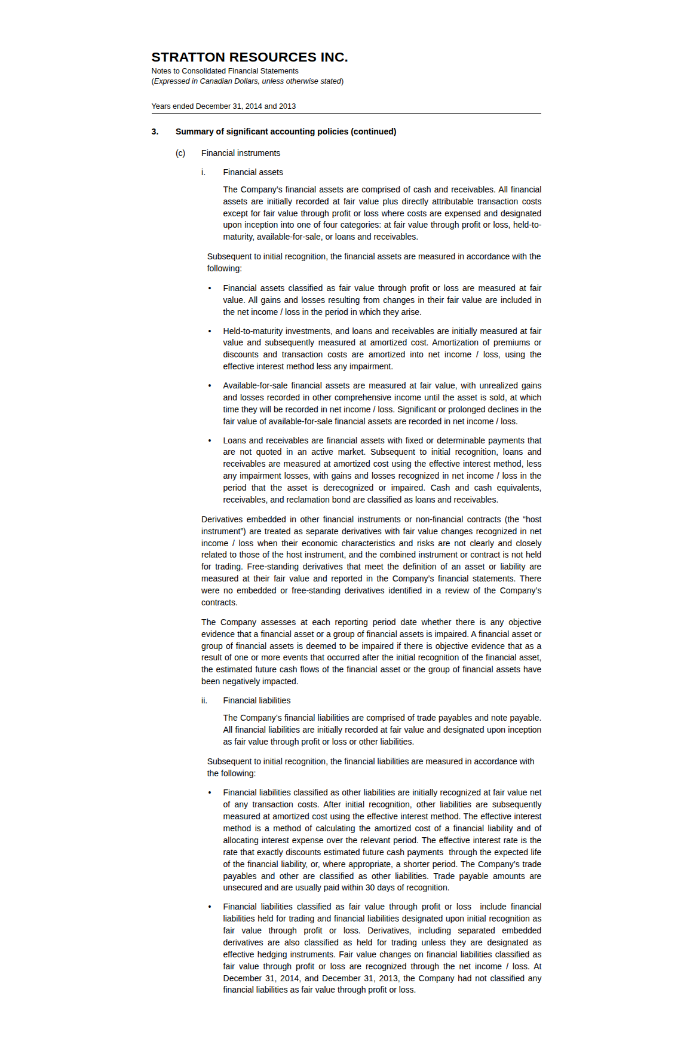STRATTON RESOURCES INC.
Notes to Consolidated Financial Statements
(Expressed in Canadian Dollars, unless otherwise stated)
Years ended December 31, 2014 and 2013
3. Summary of significant accounting policies (continued)
(c) Financial instruments
i. Financial assets
The Company’s financial assets are comprised of cash and receivables. All financial assets are initially recorded at fair value plus directly attributable transaction costs except for fair value through profit or loss where costs are expensed and designated upon inception into one of four categories: at fair value through profit or loss, held-to-maturity, available-for-sale, or loans and receivables.
Subsequent to initial recognition, the financial assets are measured in accordance with the following:
• Financial assets classified as fair value through profit or loss are measured at fair value. All gains and losses resulting from changes in their fair value are included in the net income / loss in the period in which they arise.
• Held-to-maturity investments, and loans and receivables are initially measured at fair value and subsequently measured at amortized cost. Amortization of premiums or discounts and transaction costs are amortized into net income / loss, using the effective interest method less any impairment.
• Available-for-sale financial assets are measured at fair value, with unrealized gains and losses recorded in other comprehensive income until the asset is sold, at which time they will be recorded in net income / loss. Significant or prolonged declines in the fair value of available-for-sale financial assets are recorded in net income / loss.
• Loans and receivables are financial assets with fixed or determinable payments that are not quoted in an active market. Subsequent to initial recognition, loans and receivables are measured at amortized cost using the effective interest method, less any impairment losses, with gains and losses recognized in net income / loss in the period that the asset is derecognized or impaired. Cash and cash equivalents, receivables, and reclamation bond are classified as loans and receivables.
Derivatives embedded in other financial instruments or non-financial contracts (the “host instrument”) are treated as separate derivatives with fair value changes recognized in net income / loss when their economic characteristics and risks are not clearly and closely related to those of the host instrument, and the combined instrument or contract is not held for trading. Free-standing derivatives that meet the definition of an asset or liability are measured at their fair value and reported in the Company’s financial statements. There were no embedded or free-standing derivatives identified in a review of the Company’s contracts.
The Company assesses at each reporting period date whether there is any objective evidence that a financial asset or a group of financial assets is impaired. A financial asset or group of financial assets is deemed to be impaired if there is objective evidence that as a result of one or more events that occurred after the initial recognition of the financial asset, the estimated future cash flows of the financial asset or the group of financial assets have been negatively impacted.
ii. Financial liabilities
The Company’s financial liabilities are comprised of trade payables and note payable. All financial liabilities are initially recorded at fair value and designated upon inception as fair value through profit or loss or other liabilities.
Subsequent to initial recognition, the financial liabilities are measured in accordance with the following:
• Financial liabilities classified as other liabilities are initially recognized at fair value net of any transaction costs. After initial recognition, other liabilities are subsequently measured at amortized cost using the effective interest method. The effective interest method is a method of calculating the amortized cost of a financial liability and of allocating interest expense over the relevant period. The effective interest rate is the rate that exactly discounts estimated future cash payments through the expected life of the financial liability, or, where appropriate, a shorter period. The Company’s trade payables and other are classified as other liabilities. Trade payable amounts are unsecured and are usually paid within 30 days of recognition.
• Financial liabilities classified as fair value through profit or loss include financial liabilities held for trading and financial liabilities designated upon initial recognition as fair value through profit or loss. Derivatives, including separated embedded derivatives are also classified as held for trading unless they are designated as effective hedging instruments. Fair value changes on financial liabilities classified as fair value through profit or loss are recognized through the net income / loss. At December 31, 2014, and December 31, 2013, the Company had not classified any financial liabilities as fair value through profit or loss.